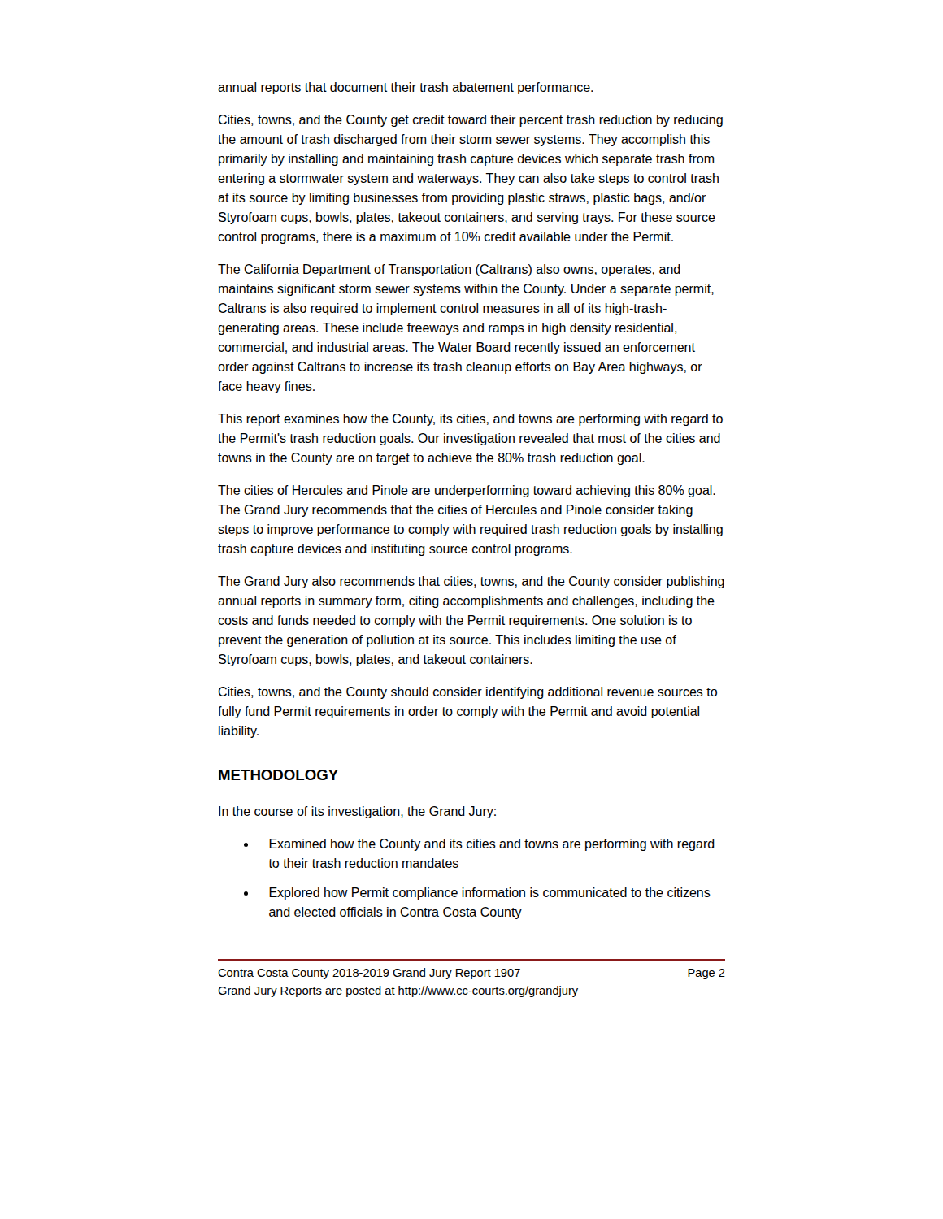annual reports that document their trash abatement performance.
Cities, towns, and the County get credit toward their percent trash reduction by reducing the amount of trash discharged from their storm sewer systems. They accomplish this primarily by installing and maintaining trash capture devices which separate trash from entering a stormwater system and waterways. They can also take steps to control trash at its source by limiting businesses from providing plastic straws, plastic bags, and/or Styrofoam cups, bowls, plates, takeout containers, and serving trays. For these source control programs, there is a maximum of 10% credit available under the Permit.
The California Department of Transportation (Caltrans) also owns, operates, and maintains significant storm sewer systems within the County. Under a separate permit, Caltrans is also required to implement control measures in all of its high-trash-generating areas. These include freeways and ramps in high density residential, commercial, and industrial areas. The Water Board recently issued an enforcement order against Caltrans to increase its trash cleanup efforts on Bay Area highways, or face heavy fines.
This report examines how the County, its cities, and towns are performing with regard to the Permit's trash reduction goals. Our investigation revealed that most of the cities and towns in the County are on target to achieve the 80% trash reduction goal.
The cities of Hercules and Pinole are underperforming toward achieving this 80% goal. The Grand Jury recommends that the cities of Hercules and Pinole consider taking steps to improve performance to comply with required trash reduction goals by installing trash capture devices and instituting source control programs.
The Grand Jury also recommends that cities, towns, and the County consider publishing annual reports in summary form, citing accomplishments and challenges, including the costs and funds needed to comply with the Permit requirements. One solution is to prevent the generation of pollution at its source. This includes limiting the use of Styrofoam cups, bowls, plates, and takeout containers.
Cities, towns, and the County should consider identifying additional revenue sources to fully fund Permit requirements in order to comply with the Permit and avoid potential liability.
METHODOLOGY
In the course of its investigation, the Grand Jury:
Examined how the County and its cities and towns are performing with regard to their trash reduction mandates
Explored how Permit compliance information is communicated to the citizens and elected officials in Contra Costa County
Contra Costa County 2018-2019 Grand Jury Report 1907
Grand Jury Reports are posted at http://www.cc-courts.org/grandjury
Page 2